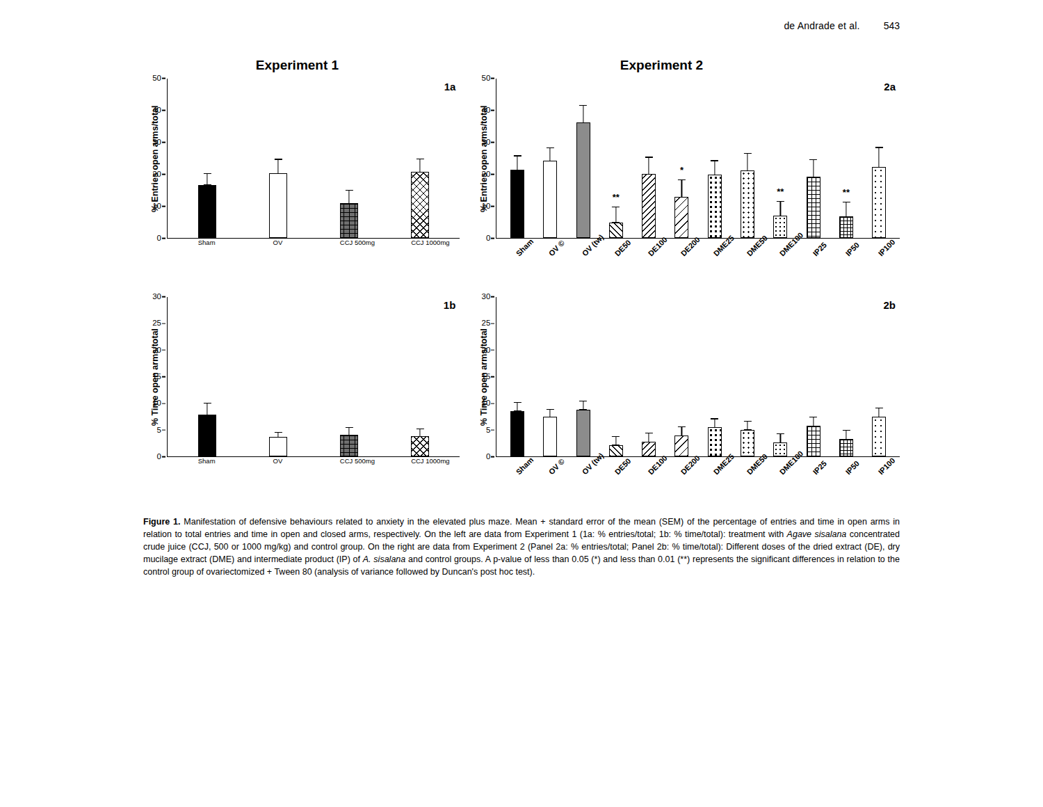de Andrade et al. 543
Experiment 1
Experiment 2
% Entries open arms/total
1a
50 40 30 20 10 0
Sham OV CCJ 500mg CCJ 1000mg
% Entries open arms/total
2a
50 40 30 20 10 0
**
*
**
**
Sham OV © OV (tw) DE50 DE100 DE200 DME25 DME50 DME100 IP25 IP50 IP100
% Time open arms/total
1b
30 25 20 15 10 5 0
Sham OV CCJ 500mg CCJ 1000mg
% Time open arms/total
2b
30 25 20 15 10 5 0
Sham OV © OV (tw) DE50 DE100 DE200 DME25 DME50 DME100 IP25 IP50 IP100
Figure 1. Manifestation of defensive behaviours related to anxiety in the elevated plus maze. Mean + standard error of the mean (SEM) of the percentage of entries and time in open arms in relation to total entries and time in open and closed arms, respectively. On the left are data from Experiment 1 (1a: % entries/total; 1b: % time/total): treatment with Agave sisalana concentrated crude juice (CCJ, 500 or 1000 mg/kg) and control group. On the right are data from Experiment 2 (Panel 2a: % entries/total; Panel 2b: % time/total): Different doses of the dried extract (DE), dry mucilage extract (DME) and intermediate product (IP) of A. sisalana and control groups. A p-value of less than 0.05 (*) and less than 0.01 (**) represents the significant differences in relation to the control group of ovariectomized + Tween 80 (analysis of variance followed by Duncan's post hoc test).